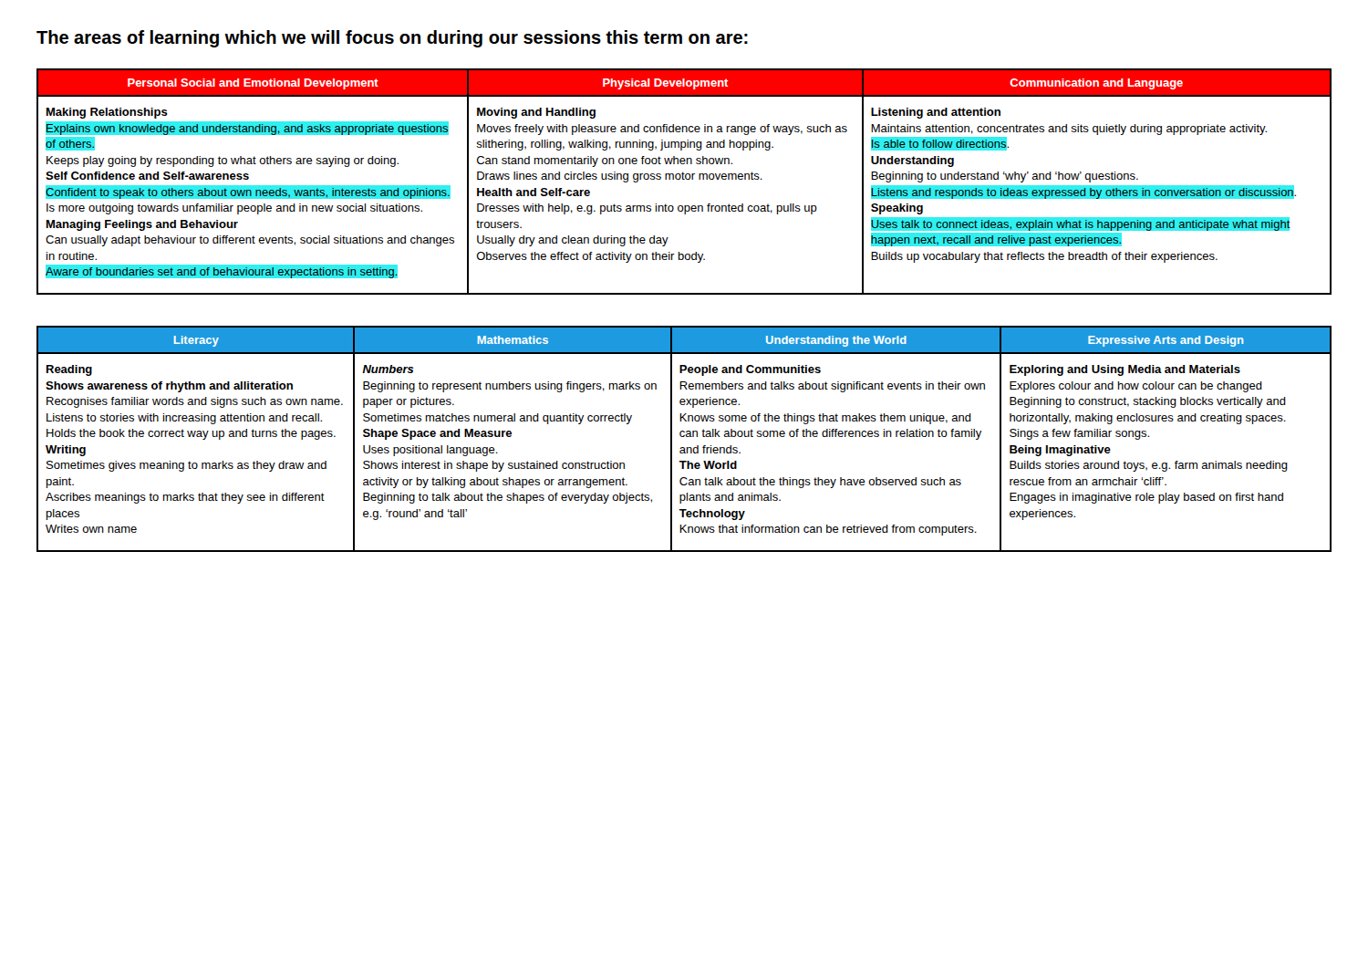The areas of learning which we will focus on during our sessions this term on are:
| Personal Social and Emotional Development | Physical Development | Communication and Language |
| --- | --- | --- |
| Making Relationships Explains own knowledge and understanding, and asks appropriate questions of others. Keeps play going by responding to what others are saying or doing. Self Confidence and Self-awareness Confident to speak to others about own needs, wants, interests and opinions. Is more outgoing towards unfamiliar people and in new social situations. Managing Feelings and Behaviour Can usually adapt behaviour to different events, social situations and changes in routine. Aware of boundaries set and of behavioural expectations in setting. | Moving and Handling Moves freely with pleasure and confidence in a range of ways, such as slithering, rolling, walking, running, jumping and hopping. Can stand momentarily on one foot when shown. Draws lines and circles using gross motor movements. Health and Self-care Dresses with help, e.g. puts arms into open fronted coat, pulls up trousers. Usually dry and clean during the day Observes the effect of activity on their body. | Listening and attention Maintains attention, concentrates and sits quietly during appropriate activity. Is able to follow directions . Understanding Beginning to understand ‘why’ and ‘how’ questions. Listens and responds to ideas expressed by others in conversation or discussion . Speaking Uses talk to connect ideas, explain what is happening and anticipate what might happen next, recall and relive past experiences. Builds up vocabulary that reflects the breadth of their experiences. |
| Literacy | Mathematics | Understanding the World | Expressive Arts and Design |
| --- | --- | --- | --- |
| Reading Shows awareness of rhythm and alliteration Recognises familiar words and signs such as own name. Listens to stories with increasing attention and recall. Holds the book the correct way up and turns the pages. Writing Sometimes gives meaning to marks as they draw and paint. Ascribes meanings to marks that they see in different places Writes own name | Numbers Beginning to represent numbers using fingers, marks on paper or pictures. Sometimes matches numeral and quantity correctly Shape Space and Measure Uses positional language. Shows interest in shape by sustained construction activity or by talking about shapes or arrangement. Beginning to talk about the shapes of everyday objects, e.g. ‘round’ and ‘tall’ | People and Communities Remembers and talks about significant events in their own experience. Knows some of the things that makes them unique, and can talk about some of the differences in relation to family and friends. The World Can talk about the things they have observed such as plants and animals. Technology Knows that information can be retrieved from computers. | Exploring and Using Media and Materials Explores colour and how colour can be changed Beginning to construct, stacking blocks vertically and horizontally, making enclosures and creating spaces. Sings a few familiar songs. Being Imaginative Builds stories around toys, e.g. farm animals needing rescue from an armchair ‘cliff’. Engages in imaginative role play based on first hand experiences. |